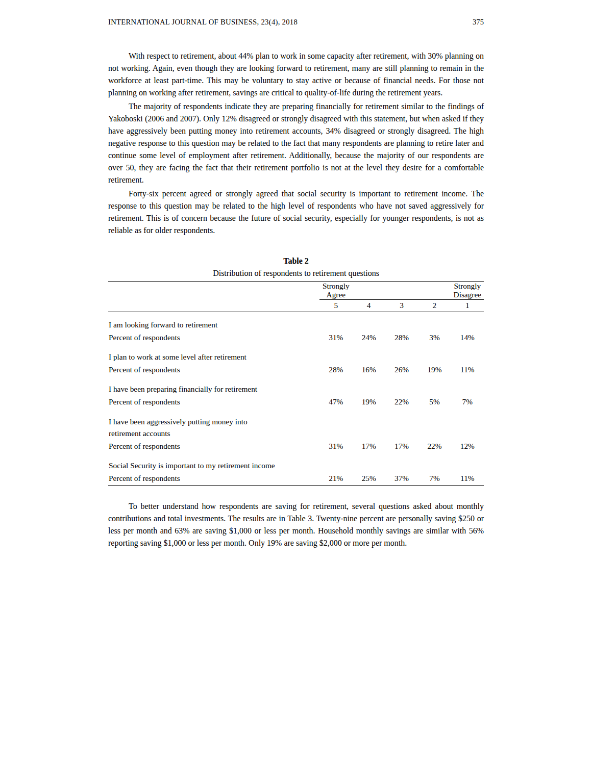INTERNATIONAL JOURNAL OF BUSINESS, 23(4), 2018 375
With respect to retirement, about 44% plan to work in some capacity after retirement, with 30% planning on not working. Again, even though they are looking forward to retirement, many are still planning to remain in the workforce at least part-time. This may be voluntary to stay active or because of financial needs. For those not planning on working after retirement, savings are critical to quality-of-life during the retirement years.
The majority of respondents indicate they are preparing financially for retirement similar to the findings of Yakoboski (2006 and 2007). Only 12% disagreed or strongly disagreed with this statement, but when asked if they have aggressively been putting money into retirement accounts, 34% disagreed or strongly disagreed. The high negative response to this question may be related to the fact that many respondents are planning to retire later and continue some level of employment after retirement. Additionally, because the majority of our respondents are over 50, they are facing the fact that their retirement portfolio is not at the level they desire for a comfortable retirement.
Forty-six percent agreed or strongly agreed that social security is important to retirement income. The response to this question may be related to the high level of respondents who have not saved aggressively for retirement. This is of concern because the future of social security, especially for younger respondents, is not as reliable as for older respondents.
Table 2 Distribution of respondents to retirement questions
| | Strongly Agree | | | | Strongly Disagree |
| --- | --- | --- | --- | --- | --- |
| | 5 | 4 | 3 | 2 | 1 |
| I am looking forward to retirement |
| Percent of respondents | 31% | 24% | 28% | 3% | 14% |
| I plan to work at some level after retirement |
| Percent of respondents | 28% | 16% | 26% | 19% | 11% |
| I have been preparing financially for retirement |
| Percent of respondents | 47% | 19% | 22% | 5% | 7% |
| I have been aggressively putting money into retirement accounts |
| Percent of respondents | 31% | 17% | 17% | 22% | 12% |
| Social Security is important to my retirement income |
| Percent of respondents | 21% | 25% | 37% | 7% | 11% |
To better understand how respondents are saving for retirement, several questions asked about monthly contributions and total investments. The results are in Table 3. Twenty-nine percent are personally saving $250 or less per month and 63% are saving $1,000 or less per month. Household monthly savings are similar with 56% reporting saving $1,000 or less per month. Only 19% are saving $2,000 or more per month.